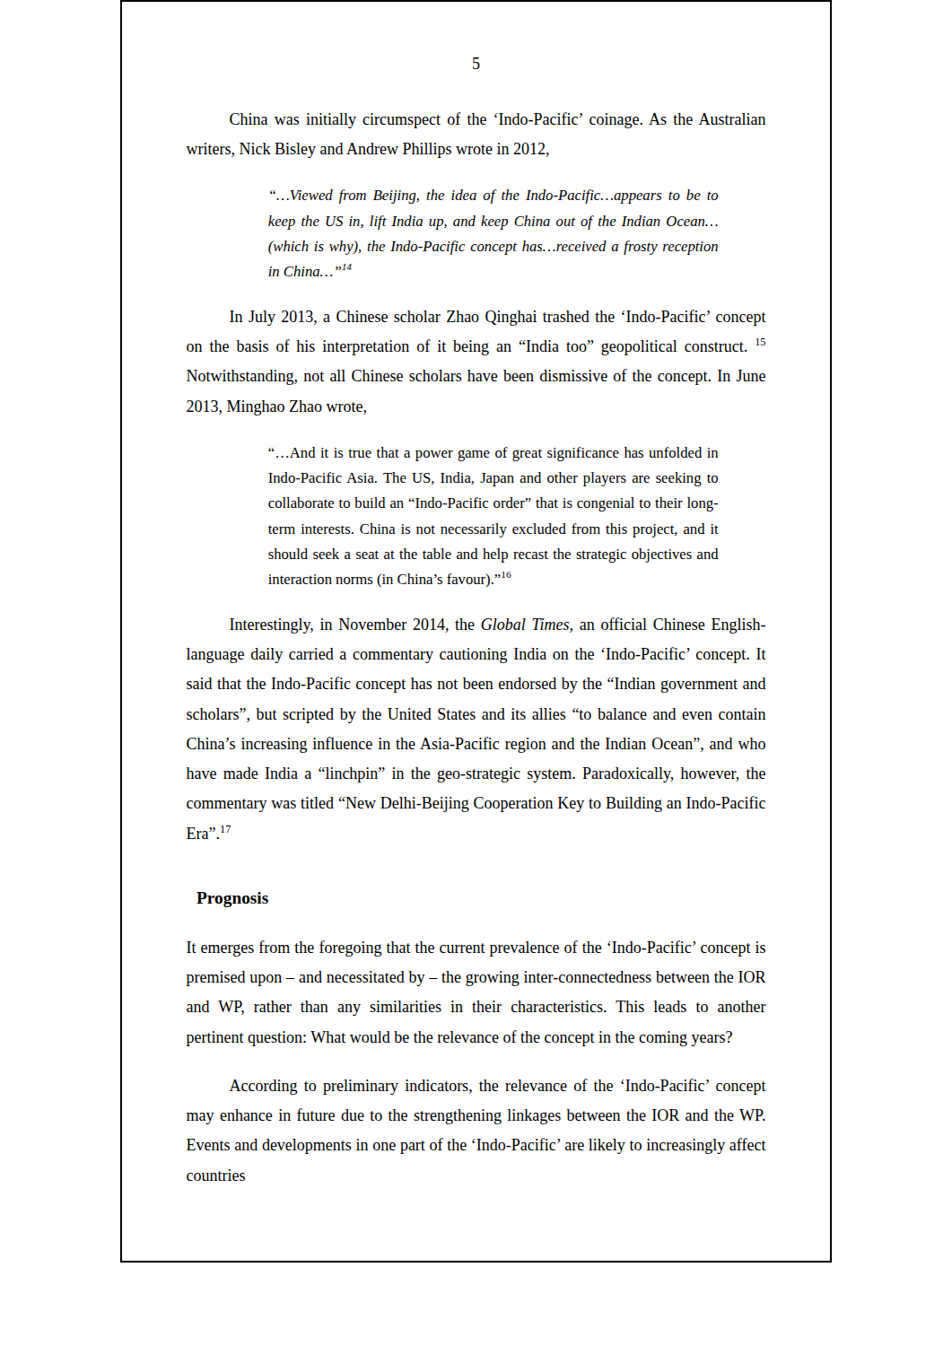5
China was initially circumspect of the ‘Indo-Pacific’ coinage. As the Australian writers, Nick Bisley and Andrew Phillips wrote in 2012,
“…Viewed from Beijing, the idea of the Indo-Pacific…appears to be to keep the US in, lift India up, and keep China out of the Indian Ocean… (which is why), the Indo-Pacific concept has…received a frosty reception in China…”14
In July 2013, a Chinese scholar Zhao Qinghai trashed the ‘Indo-Pacific’ concept on the basis of his interpretation of it being an “India too” geopolitical construct. 15 Notwithstanding, not all Chinese scholars have been dismissive of the concept. In June 2013, Minghao Zhao wrote,
“…And it is true that a power game of great significance has unfolded in Indo-Pacific Asia. The US, India, Japan and other players are seeking to collaborate to build an “Indo-Pacific order” that is congenial to their long-term interests. China is not necessarily excluded from this project, and it should seek a seat at the table and help recast the strategic objectives and interaction norms (in China’s favour).”16
Interestingly, in November 2014, the Global Times, an official Chinese English-language daily carried a commentary cautioning India on the ‘Indo-Pacific’ concept. It said that the Indo-Pacific concept has not been endorsed by the “Indian government and scholars”, but scripted by the United States and its allies “to balance and even contain China’s increasing influence in the Asia-Pacific region and the Indian Ocean”, and who have made India a “linchpin” in the geo-strategic system. Paradoxically, however, the commentary was titled “New Delhi-Beijing Cooperation Key to Building an Indo-Pacific Era”.17
Prognosis
It emerges from the foregoing that the current prevalence of the ‘Indo-Pacific’ concept is premised upon – and necessitated by – the growing inter-connectedness between the IOR and WP, rather than any similarities in their characteristics. This leads to another pertinent question: What would be the relevance of the concept in the coming years?
According to preliminary indicators, the relevance of the ‘Indo-Pacific’ concept may enhance in future due to the strengthening linkages between the IOR and the WP. Events and developments in one part of the ‘Indo-Pacific’ are likely to increasingly affect countries